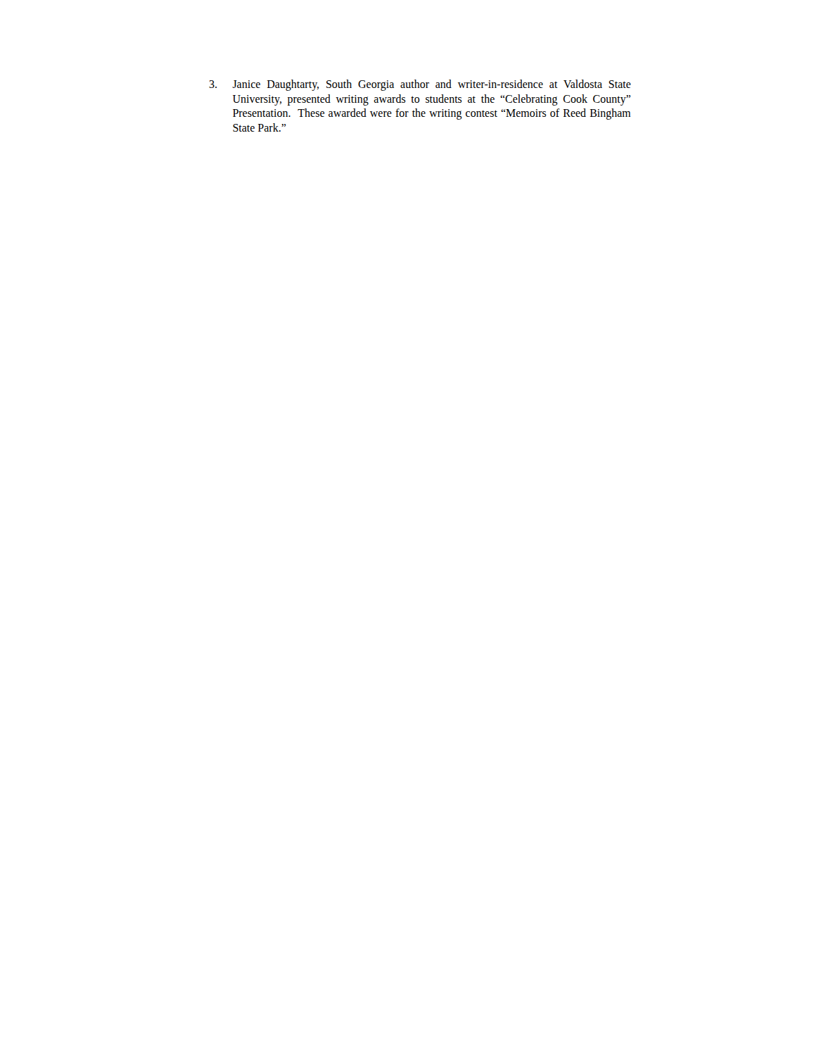Janice Daughtarty, South Georgia author and writer-in-residence at Valdosta State University, presented writing awards to students at the “Celebrating Cook County” Presentation. These awarded were for the writing contest “Memoirs of Reed Bingham State Park.”